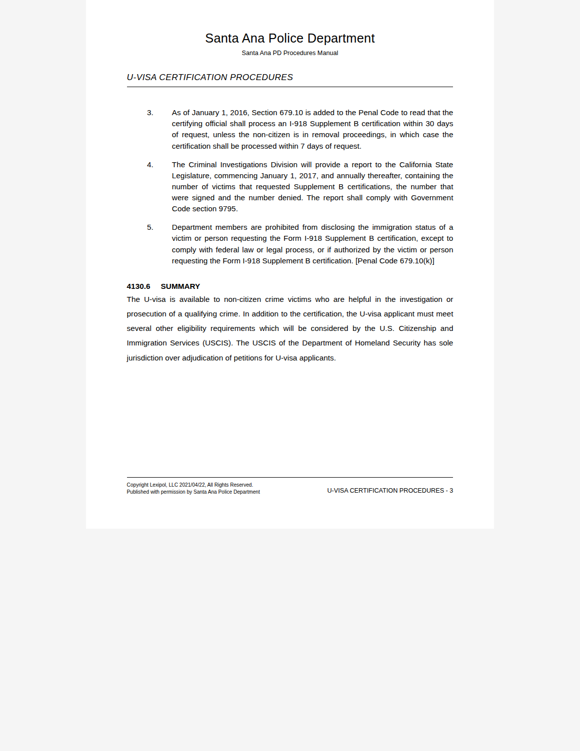Santa Ana Police Department
Santa Ana PD Procedures Manual
U-VISA CERTIFICATION PROCEDURES
3. As of January 1, 2016, Section 679.10 is added to the Penal Code to read that the certifying official shall process an I-918 Supplement B certification within 30 days of request, unless the non-citizen is in removal proceedings, in which case the certification shall be processed within 7 days of request.
4. The Criminal Investigations Division will provide a report to the California State Legislature, commencing January 1, 2017, and annually thereafter, containing the number of victims that requested Supplement B certifications, the number that were signed and the number denied. The report shall comply with Government Code section 9795.
5. Department members are prohibited from disclosing the immigration status of a victim or person requesting the Form I-918 Supplement B certification, except to comply with federal law or legal process, or if authorized by the victim or person requesting the Form I-918 Supplement B certification. [Penal Code 679.10(k)]
4130.6 SUMMARY
The U-visa is available to non-citizen crime victims who are helpful in the investigation or prosecution of a qualifying crime. In addition to the certification, the U-visa applicant must meet several other eligibility requirements which will be considered by the U.S. Citizenship and Immigration Services (USCIS). The USCIS of the Department of Homeland Security has sole jurisdiction over adjudication of petitions for U-visa applicants.
Copyright Lexipol, LLC 2021/04/22, All Rights Reserved.
Published with permission by Santa Ana Police Department
U-VISA CERTIFICATION PROCEDURES - 3